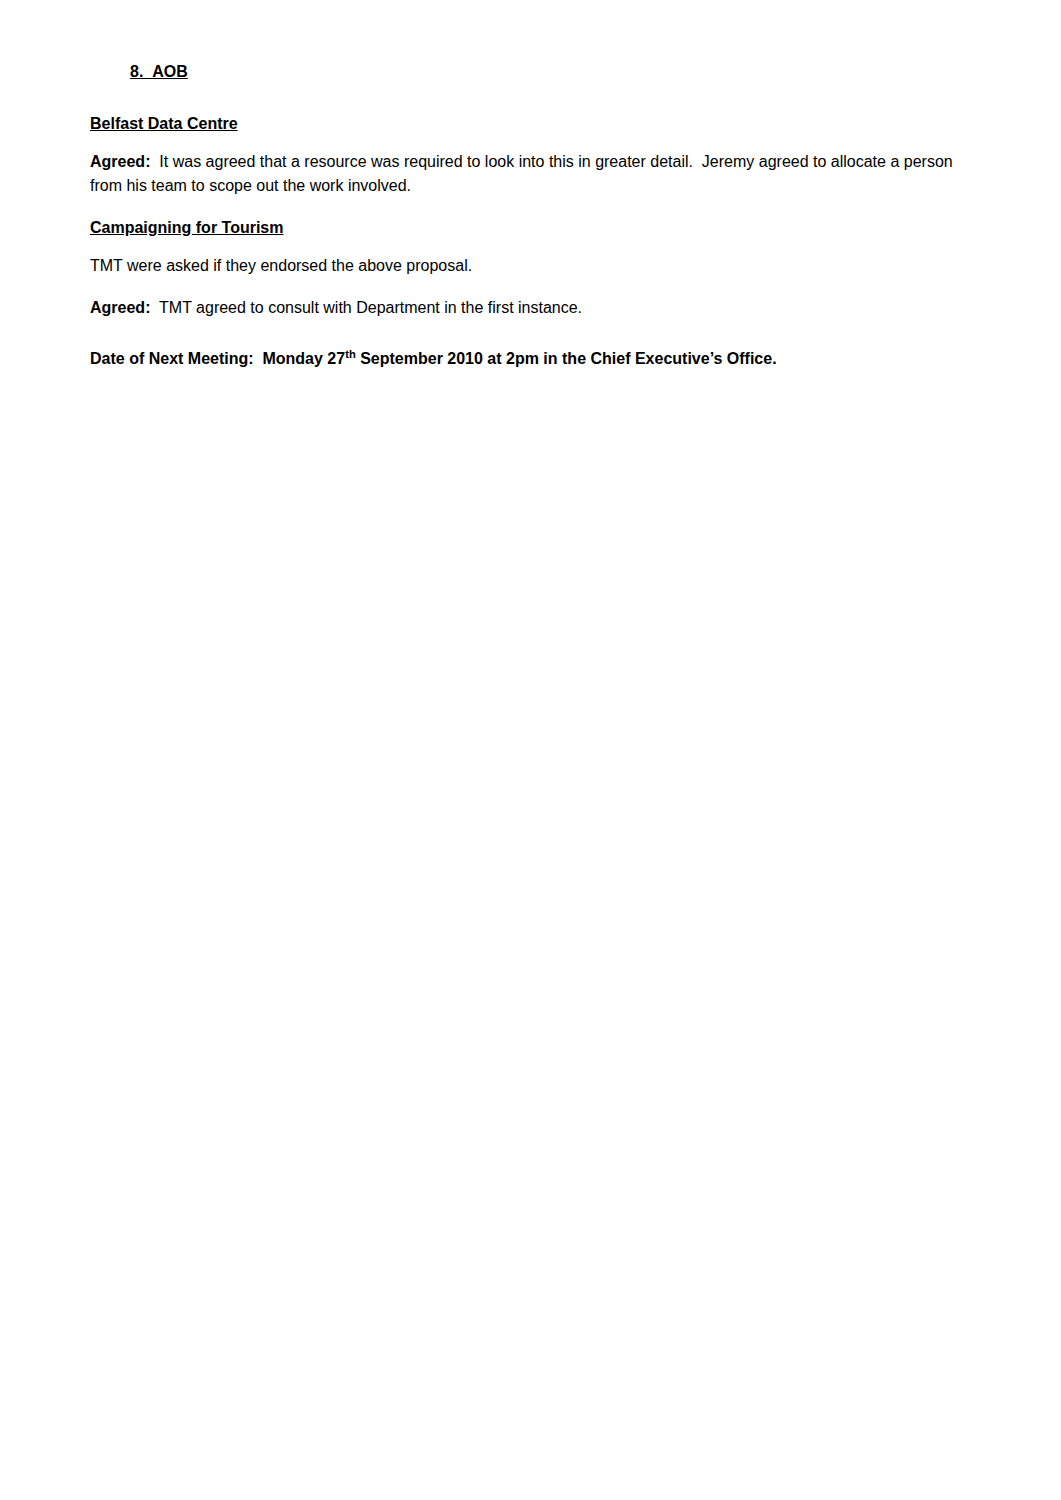8. AOB
Belfast Data Centre
Agreed: It was agreed that a resource was required to look into this in greater detail. Jeremy agreed to allocate a person from his team to scope out the work involved.
Campaigning for Tourism
TMT were asked if they endorsed the above proposal.
Agreed: TMT agreed to consult with Department in the first instance.
Date of Next Meeting: Monday 27th September 2010 at 2pm in the Chief Executive’s Office.